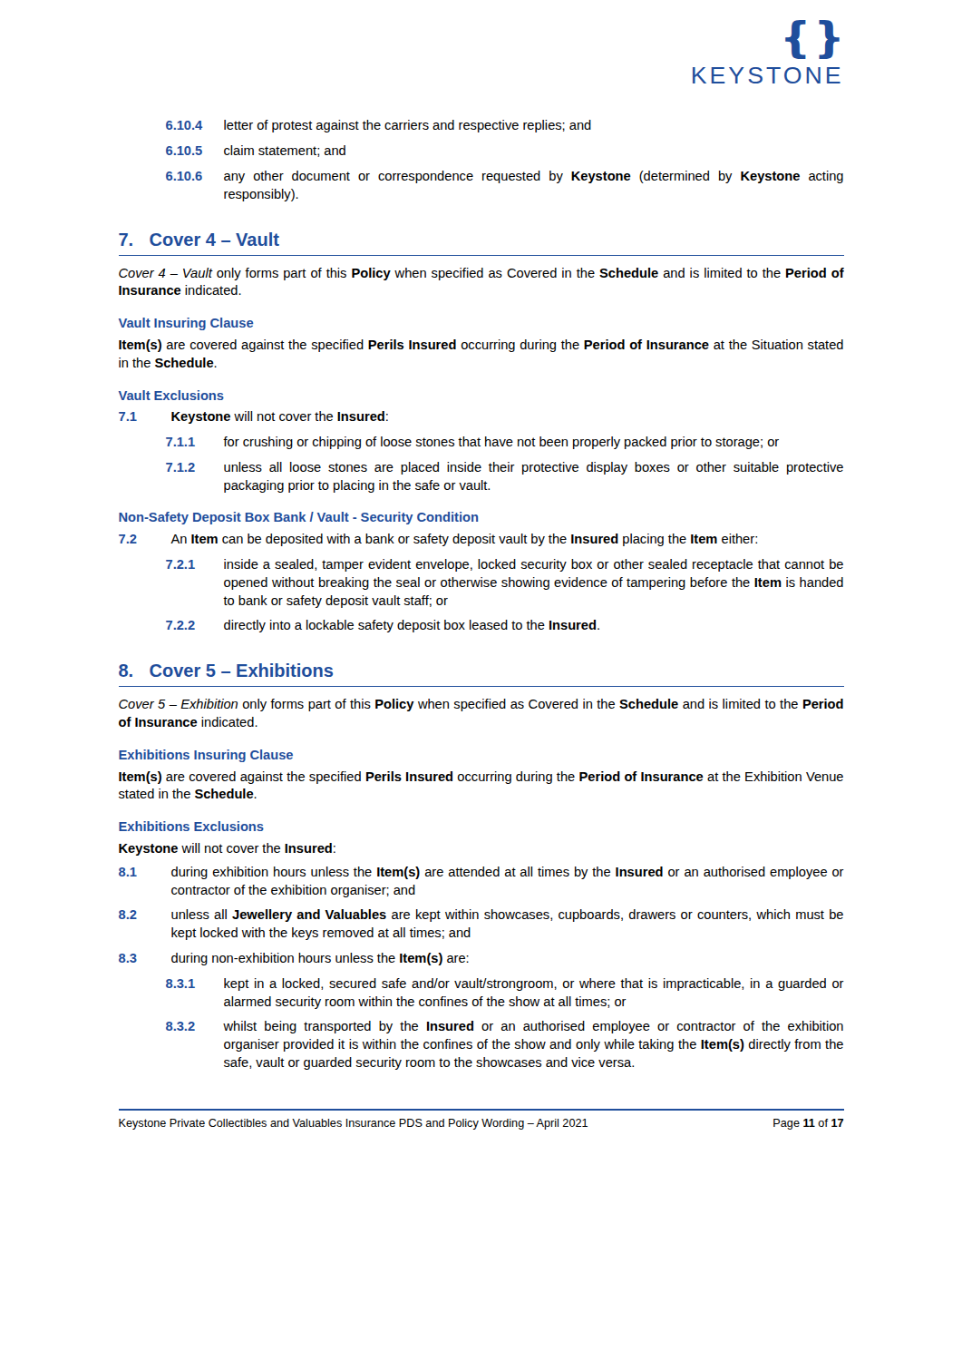❴❵
KEYSTONE
6.10.4
letter of protest against the carriers and respective replies; and
6.10.5
claim statement; and
6.10.6
any other document or correspondence requested by Keystone (determined by Keystone acting responsibly).
7. Cover 4 – Vault
Cover 4 – Vault only forms part of this Policy when specified as Covered in the Schedule and is limited to the Period of Insurance indicated.
Vault Insuring Clause
Item(s) are covered against the specified Perils Insured occurring during the Period of Insurance at the Situation stated in the Schedule.
Vault Exclusions
7.1
Keystone will not cover the Insured:
7.1.1
for crushing or chipping of loose stones that have not been properly packed prior to storage; or
7.1.2
unless all loose stones are placed inside their protective display boxes or other suitable protective packaging prior to placing in the safe or vault.
Non-Safety Deposit Box Bank / Vault - Security Condition
7.2
An Item can be deposited with a bank or safety deposit vault by the Insured placing the Item either:
7.2.1
inside a sealed, tamper evident envelope, locked security box or other sealed receptacle that cannot be opened without breaking the seal or otherwise showing evidence of tampering before the Item is handed to bank or safety deposit vault staff; or
7.2.2
directly into a lockable safety deposit box leased to the Insured.
8. Cover 5 – Exhibitions
Cover 5 – Exhibition only forms part of this Policy when specified as Covered in the Schedule and is limited to the Period of Insurance indicated.
Exhibitions Insuring Clause
Item(s) are covered against the specified Perils Insured occurring during the Period of Insurance at the Exhibition Venue stated in the Schedule.
Exhibitions Exclusions
Keystone will not cover the Insured:
8.1
during exhibition hours unless the Item(s) are attended at all times by the Insured or an authorised employee or contractor of the exhibition organiser; and
8.2
unless all Jewellery and Valuables are kept within showcases, cupboards, drawers or counters, which must be kept locked with the keys removed at all times; and
8.3
during non-exhibition hours unless the Item(s) are:
8.3.1
kept in a locked, secured safe and/or vault/strongroom, or where that is impracticable, in a guarded or alarmed security room within the confines of the show at all times; or
8.3.2
whilst being transported by the Insured or an authorised employee or contractor of the exhibition organiser provided it is within the confines of the show and only while taking the Item(s) directly from the safe, vault or guarded security room to the showcases and vice versa.
Keystone Private Collectibles and Valuables Insurance PDS and Policy Wording – April 2021
Page 11 of 17